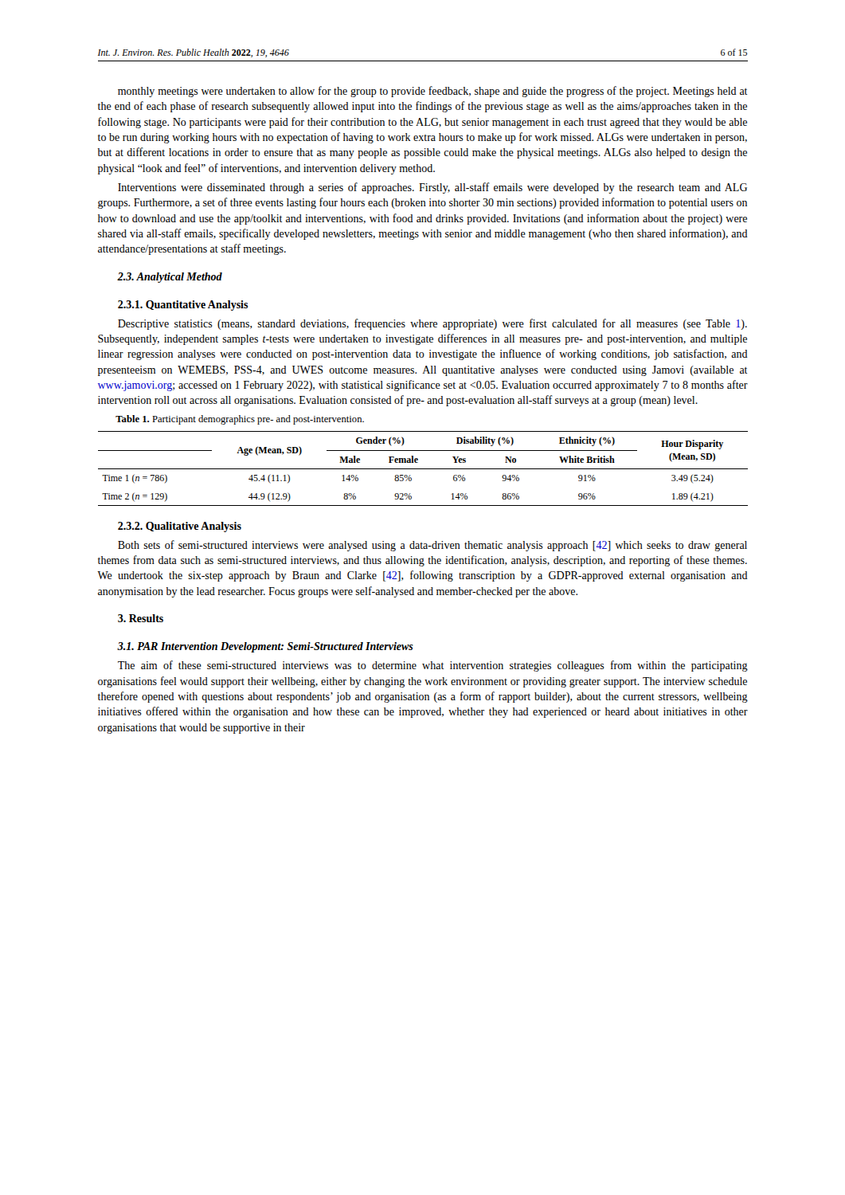Int. J. Environ. Res. Public Health 2022, 19, 4646
6 of 15
monthly meetings were undertaken to allow for the group to provide feedback, shape and guide the progress of the project. Meetings held at the end of each phase of research subsequently allowed input into the findings of the previous stage as well as the aims/approaches taken in the following stage. No participants were paid for their contribution to the ALG, but senior management in each trust agreed that they would be able to be run during working hours with no expectation of having to work extra hours to make up for work missed. ALGs were undertaken in person, but at different locations in order to ensure that as many people as possible could make the physical meetings. ALGs also helped to design the physical “look and feel” of interventions, and intervention delivery method.
Interventions were disseminated through a series of approaches. Firstly, all-staff emails were developed by the research team and ALG groups. Furthermore, a set of three events lasting four hours each (broken into shorter 30 min sections) provided information to potential users on how to download and use the app/toolkit and interventions, with food and drinks provided. Invitations (and information about the project) were shared via all-staff emails, specifically developed newsletters, meetings with senior and middle management (who then shared information), and attendance/presentations at staff meetings.
2.3. Analytical Method
2.3.1. Quantitative Analysis
Descriptive statistics (means, standard deviations, frequencies where appropriate) were first calculated for all measures (see Table 1). Subsequently, independent samples t-tests were undertaken to investigate differences in all measures pre- and post-intervention, and multiple linear regression analyses were conducted on post-intervention data to investigate the influence of working conditions, job satisfaction, and presenteeism on WEMEBS, PSS-4, and UWES outcome measures. All quantitative analyses were conducted using Jamovi (available at www.jamovi.org; accessed on 1 February 2022), with statistical significance set at <0.05. Evaluation occurred approximately 7 to 8 months after intervention roll out across all organisations. Evaluation consisted of pre- and post-evaluation all-staff surveys at a group (mean) level.
Table 1. Participant demographics pre- and post-intervention.
| | Age (Mean, SD) | Gender (%) | Disability (%) | Ethnicity (%) | Hour Disparity (Mean, SD) |
| --- | --- | --- | --- | --- | --- |
| | Male | Female | Yes | No | White British |
| Time 1 ( n = 786) | 45.4 (11.1) | 14% | 85% | 6% | 94% | 91% | 3.49 (5.24) |
| Time 2 ( n = 129) | 44.9 (12.9) | 8% | 92% | 14% | 86% | 96% | 1.89 (4.21) |
2.3.2. Qualitative Analysis
Both sets of semi-structured interviews were analysed using a data-driven thematic analysis approach [42] which seeks to draw general themes from data such as semi-structured interviews, and thus allowing the identification, analysis, description, and reporting of these themes. We undertook the six-step approach by Braun and Clarke [42], following transcription by a GDPR-approved external organisation and anonymisation by the lead researcher. Focus groups were self-analysed and member-checked per the above.
3. Results
3.1. PAR Intervention Development: Semi-Structured Interviews
The aim of these semi-structured interviews was to determine what intervention strategies colleagues from within the participating organisations feel would support their wellbeing, either by changing the work environment or providing greater support. The interview schedule therefore opened with questions about respondents’ job and organisation (as a form of rapport builder), about the current stressors, wellbeing initiatives offered within the organisation and how these can be improved, whether they had experienced or heard about initiatives in other organisations that would be supportive in their